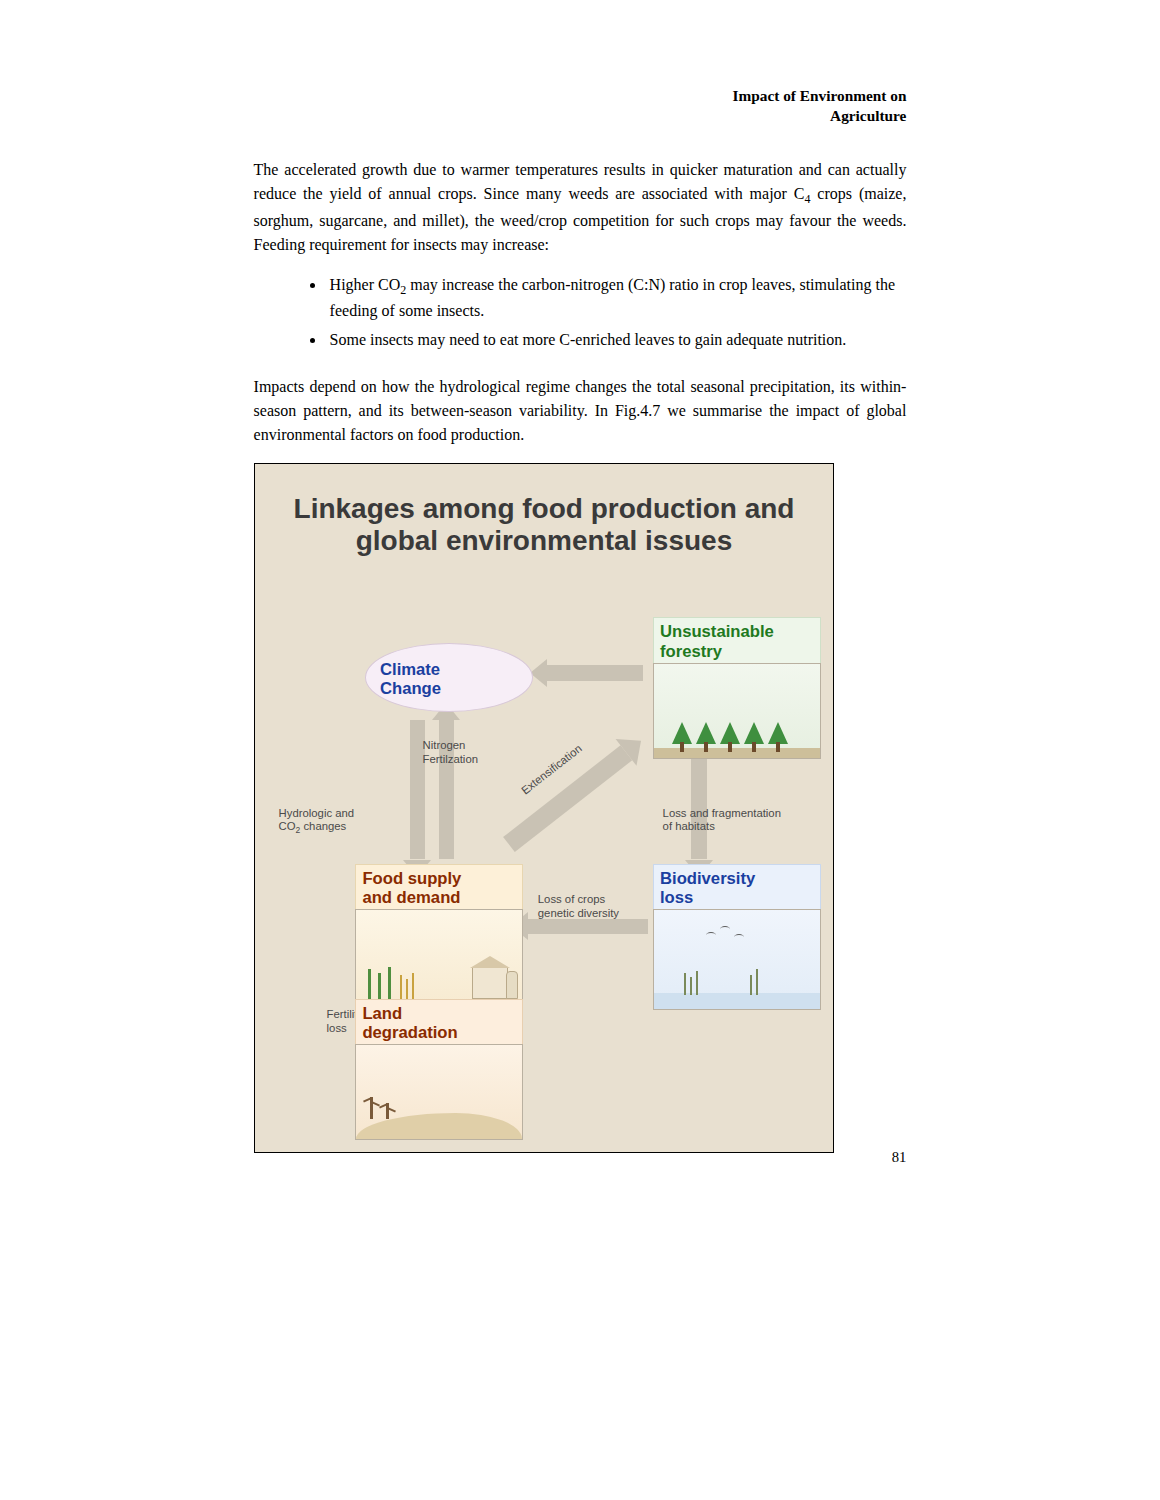Impact of Environment on
Agriculture
The accelerated growth due to warmer temperatures results in quicker maturation and can actually reduce the yield of annual crops. Since many weeds are associated with major C4 crops (maize, sorghum, sugarcane, and millet), the weed/crop competition for such crops may favour the weeds. Feeding requirement for insects may increase:
Higher CO2 may increase the carbon-nitrogen (C:N) ratio in crop leaves, stimulating the feeding of some insects.
Some insects may need to eat more C-enriched leaves to gain adequate nutrition.
Impacts depend on how the hydrological regime changes the total seasonal precipitation, its within-season pattern, and its between-season variability. In Fig.4.7 we summarise the impact of global environmental factors on food production.
Linkages among food production and
global environmental issues
Nitrogen
Fertilzation
Hydrologic and
CO2 changes
Extensification
Loss and fragmentation
of habitats
Loss of crops
genetic diversity
Salinization
Fertility
loss
Climate
Change
Unsustainable
forestry
Food supply
and demand
Biodiversity
loss
Land
degradation
81